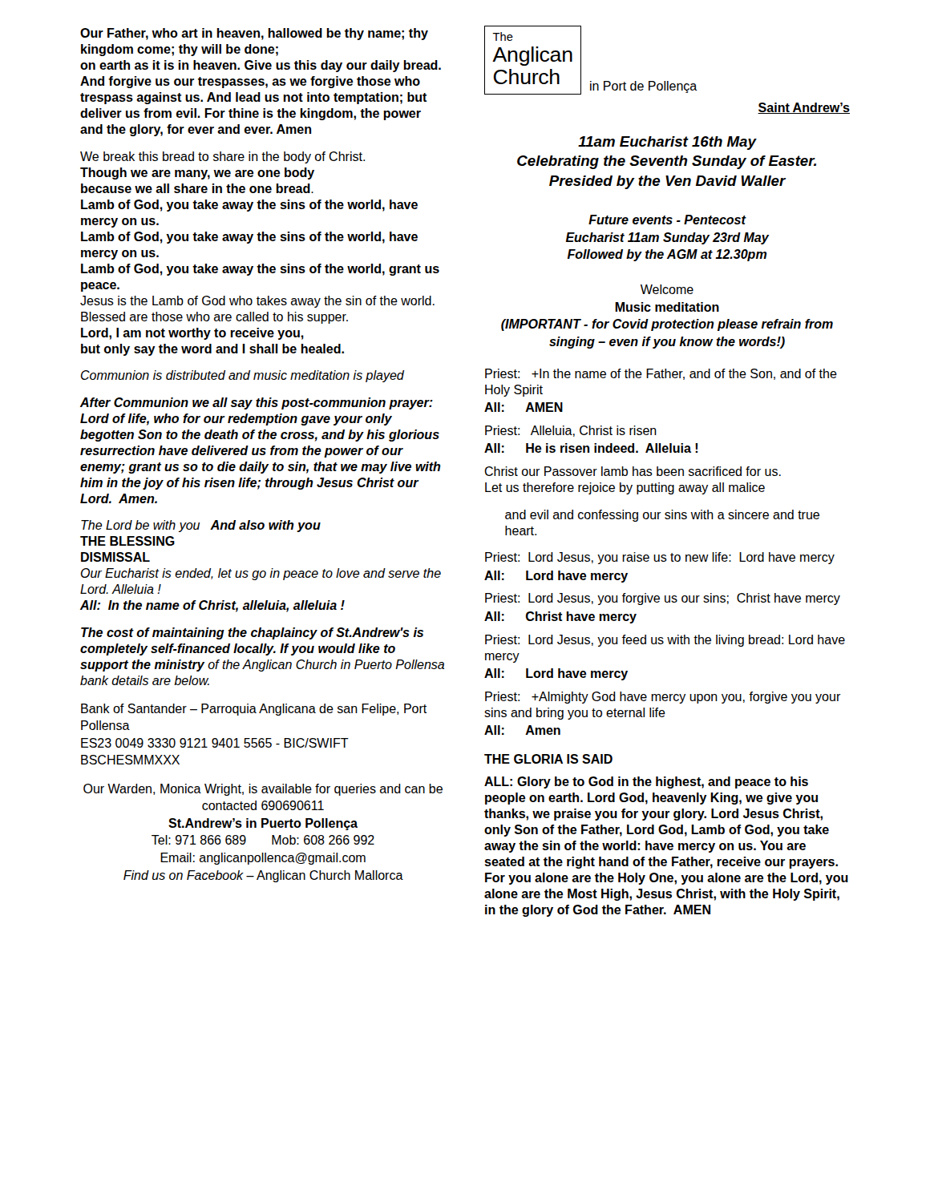Our Father, who art in heaven, hallowed be thy name; thy kingdom come; thy will be done;
on earth as it is in heaven. Give us this day our daily bread. And forgive us our trespasses, as we forgive those who trespass against us. And lead us not into temptation; but deliver us from evil. For thine is the kingdom, the power and the glory, for ever and ever. Amen
We break this bread to share in the body of Christ.
Though we are many, we are one body
because we all share in the one bread.
Lamb of God, you take away the sins of the world, have mercy on us.
Lamb of God, you take away the sins of the world, have mercy on us.
Lamb of God, you take away the sins of the world, grant us peace.
Jesus is the Lamb of God who takes away the sin of the world. Blessed are those who are called to his supper.
Lord, I am not worthy to receive you,
but only say the word and I shall be healed.
Communion is distributed and music meditation is played
After Communion we all say this post-communion prayer:
Lord of life, who for our redemption gave your only begotten Son to the death of the cross, and by his glorious resurrection have delivered us from the power of our enemy; grant us so to die daily to sin, that we may live with him in the joy of his risen life; through Jesus Christ our Lord. Amen.
The Lord be with you And also with you
THE BLESSING
DISMISSAL
Our Eucharist is ended, let us go in peace to love and serve the Lord. Alleluia !
All: In the name of Christ, alleluia, alleluia !
The cost of maintaining the chaplaincy of St.Andrew's is completely self-financed locally. If you would like to support the ministry of the Anglican Church in Puerto Pollensa bank details are below.
Bank of Santander – Parroquia Anglicana de san Felipe, Port Pollensa
ES23 0049 3330 9121 9401 5565 - BIC/SWIFT BSCHESMMXXX
Our Warden, Monica Wright, is available for queries and can be contacted 690690611
St.Andrew’s in Puerto Pollença
Tel: 971 866 689 Mob: 608 266 992 Email: anglicanpollenca@gmail.com
Find us on Facebook – Anglican Church Mallorca
The Anglican Church in Port de Pollença
Saint Andrew’s
11am Eucharist 16th May
Celebrating the Seventh Sunday of Easter.
Presided by the Ven David Waller
Future events - Pentecost
Eucharist 11am Sunday 23rd May
Followed by the AGM at 12.30pm
Welcome
Music meditation
(IMPORTANT - for Covid protection please refrain from singing – even if you know the words!)
Priest: +In the name of the Father, and of the Son, and of the Holy Spirit
All: AMEN
Priest: Alleluia, Christ is risen
All: He is risen indeed. Alleluia !
Christ our Passover lamb has been sacrificed for us.
Let us therefore rejoice by putting away all malice
and evil and confessing our sins with a sincere and true heart.
Priest: Lord Jesus, you raise us to new life: Lord have mercy
All: Lord have mercy
Priest: Lord Jesus, you forgive us our sins; Christ have mercy
All: Christ have mercy
Priest: Lord Jesus, you feed us with the living bread: Lord have mercy
All: Lord have mercy
Priest: +Almighty God have mercy upon you, forgive you your sins and bring you to eternal life
All: Amen
THE GLORIA IS SAID
ALL: Glory be to God in the highest, and peace to his people on earth. Lord God, heavenly King, we give you thanks, we praise you for your glory. Lord Jesus Christ, only Son of the Father, Lord God, Lamb of God, you take away the sin of the world: have mercy on us. You are seated at the right hand of the Father, receive our prayers. For you alone are the Holy One, you alone are the Lord, you alone are the Most High, Jesus Christ, with the Holy Spirit, in the glory of God the Father. AMEN